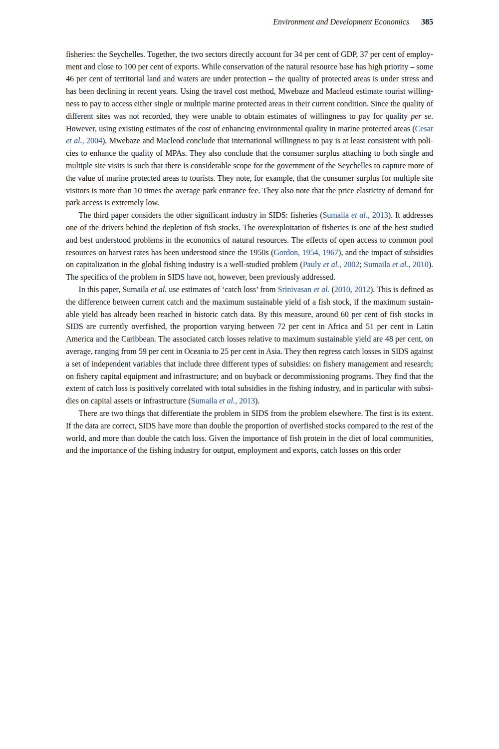Environment and Development Economics 385
fisheries: the Seychelles. Together, the two sectors directly account for 34 per cent of GDP, 37 per cent of employment and close to 100 per cent of exports. While conservation of the natural resource base has high priority – some 46 per cent of territorial land and waters are under protection – the quality of protected areas is under stress and has been declining in recent years. Using the travel cost method, Mwebaze and Macleod estimate tourist willingness to pay to access either single or multiple marine protected areas in their current condition. Since the quality of different sites was not recorded, they were unable to obtain estimates of willingness to pay for quality per se. However, using existing estimates of the cost of enhancing environmental quality in marine protected areas (Cesar et al., 2004), Mwebaze and Macleod conclude that international willingness to pay is at least consistent with policies to enhance the quality of MPAs. They also conclude that the consumer surplus attaching to both single and multiple site visits is such that there is considerable scope for the government of the Seychelles to capture more of the value of marine protected areas to tourists. They note, for example, that the consumer surplus for multiple site visitors is more than 10 times the average park entrance fee. They also note that the price elasticity of demand for park access is extremely low.
The third paper considers the other significant industry in SIDS: fisheries (Sumaila et al., 2013). It addresses one of the drivers behind the depletion of fish stocks. The overexploitation of fisheries is one of the best studied and best understood problems in the economics of natural resources. The effects of open access to common pool resources on harvest rates has been understood since the 1950s (Gordon, 1954, 1967), and the impact of subsidies on capitalization in the global fishing industry is a well-studied problem (Pauly et al., 2002; Sumaila et al., 2010). The specifics of the problem in SIDS have not, however, been previously addressed.
In this paper, Sumaila et al. use estimates of ‘catch loss’ from Srinivasan et al. (2010, 2012). This is defined as the difference between current catch and the maximum sustainable yield of a fish stock, if the maximum sustainable yield has already been reached in historic catch data. By this measure, around 60 per cent of fish stocks in SIDS are currently overfished, the proportion varying between 72 per cent in Africa and 51 per cent in Latin America and the Caribbean. The associated catch losses relative to maximum sustainable yield are 48 per cent, on average, ranging from 59 per cent in Oceania to 25 per cent in Asia. They then regress catch losses in SIDS against a set of independent variables that include three different types of subsidies: on fishery management and research; on fishery capital equipment and infrastructure; and on buyback or decommissioning programs. They find that the extent of catch loss is positively correlated with total subsidies in the fishing industry, and in particular with subsidies on capital assets or infrastructure (Sumaila et al., 2013).
There are two things that differentiate the problem in SIDS from the problem elsewhere. The first is its extent. If the data are correct, SIDS have more than double the proportion of overfished stocks compared to the rest of the world, and more than double the catch loss. Given the importance of fish protein in the diet of local communities, and the importance of the fishing industry for output, employment and exports, catch losses on this order